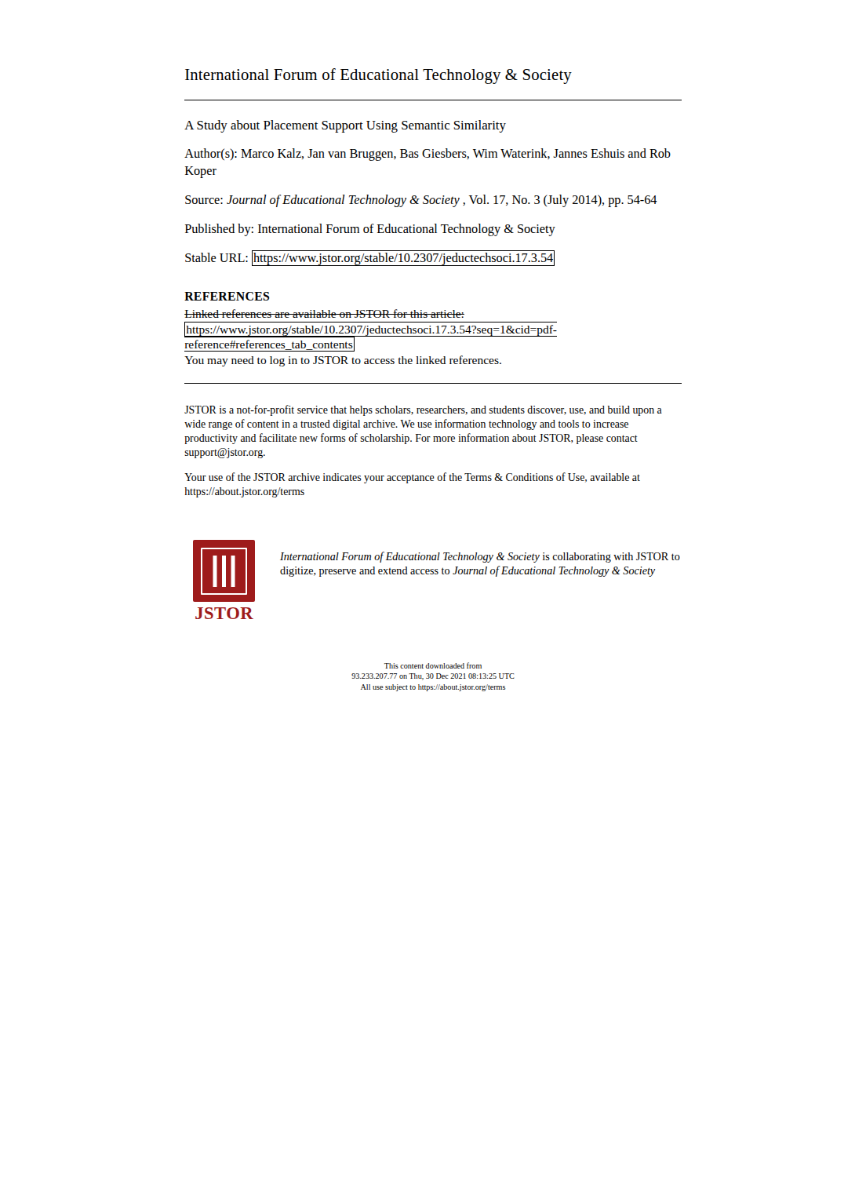International Forum of Educational Technology & Society
A Study about Placement Support Using Semantic Similarity
Author(s): Marco Kalz, Jan van Bruggen, Bas Giesbers, Wim Waterink, Jannes Eshuis and Rob Koper
Source: Journal of Educational Technology & Society , Vol. 17, No. 3 (July 2014), pp. 54-64
Published by: International Forum of Educational Technology & Society
Stable URL: https://www.jstor.org/stable/10.2307/jeductechsoci.17.3.54
REFERENCES
Linked references are available on JSTOR for this article:
https://www.jstor.org/stable/10.2307/jeductechsoci.17.3.54?seq=1&cid=pdf-
reference#references_tab_contents
You may need to log in to JSTOR to access the linked references.
JSTOR is a not-for-profit service that helps scholars, researchers, and students discover, use, and build upon a wide range of content in a trusted digital archive. We use information technology and tools to increase productivity and facilitate new forms of scholarship. For more information about JSTOR, please contact support@jstor.org.
Your use of the JSTOR archive indicates your acceptance of the Terms & Conditions of Use, available at
https://about.jstor.org/terms
JSTOR
International Forum of Educational Technology & Society is collaborating with JSTOR to digitize, preserve and extend access to Journal of Educational Technology & Society
This content downloaded from
93.233.207.77 on Thu, 30 Dec 2021 08:13:25 UTC
All use subject to https://about.jstor.org/terms